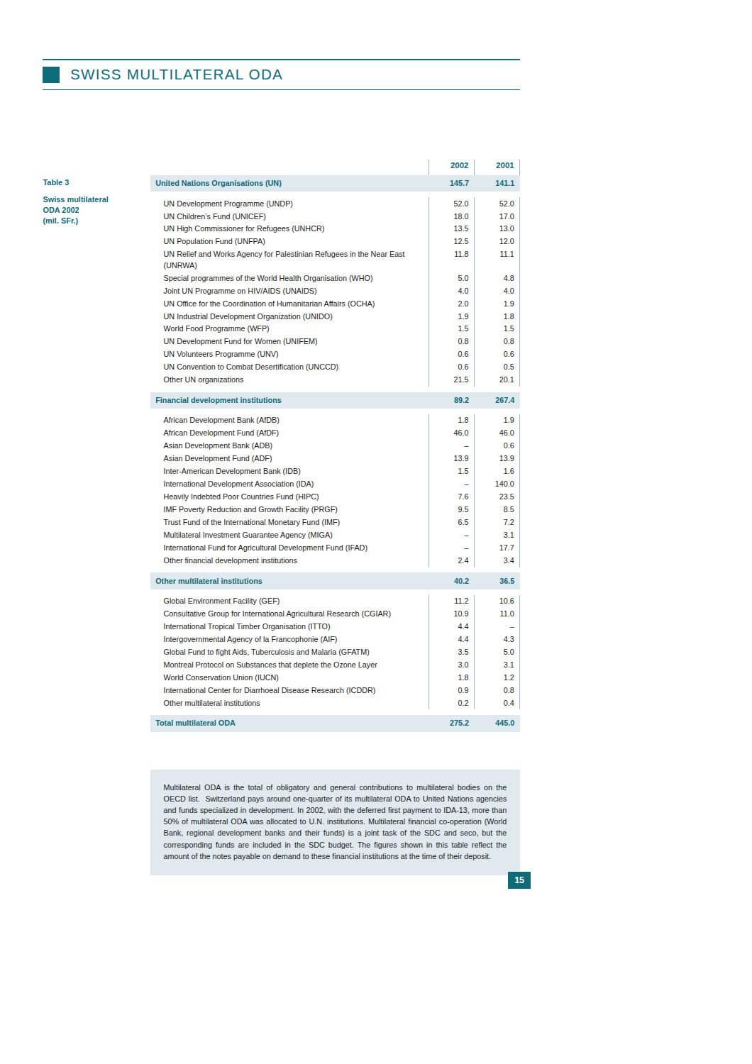Swiss Multilateral ODA
Table 3
Swiss multilateral
ODA 2002
(mil. SFr.)
| | 2002 | 2001 |
| --- | --- | --- |
| United Nations Organisations (UN) | 145.7 | 141.1 |
| UN Development Programme (UNDP) | 52.0 | 52.0 |
| UN Children’s Fund (UNICEF) | 18.0 | 17.0 |
| UN High Commissioner for Refugees (UNHCR) | 13.5 | 13.0 |
| UN Population Fund (UNFPA) | 12.5 | 12.0 |
| UN Relief and Works Agency for Palestinian Refugees in the Near East (UNRWA) | 11.8 | 11.1 |
| Special programmes of the World Health Organisation (WHO) | 5.0 | 4.8 |
| Joint UN Programme on HIV/AIDS (UNAIDS) | 4.0 | 4.0 |
| UN Office for the Coordination of Humanitarian Affairs (OCHA) | 2.0 | 1.9 |
| UN Industrial Development Organization (UNIDO) | 1.9 | 1.8 |
| World Food Programme (WFP) | 1.5 | 1.5 |
| UN Development Fund for Women (UNIFEM) | 0.8 | 0.8 |
| UN Volunteers Programme (UNV) | 0.6 | 0.6 |
| UN Convention to Combat Desertification (UNCCD) | 0.6 | 0.5 |
| Other UN organizations | 21.5 | 20.1 |
| Financial development institutions | 89.2 | 267.4 |
| African Development Bank (AfDB) | 1.8 | 1.9 |
| African Development Fund (AfDF) | 46.0 | 46.0 |
| Asian Development Bank (ADB) | – | 0.6 |
| Asian Development Fund (ADF) | 13.9 | 13.9 |
| Inter-American Development Bank (IDB) | 1.5 | 1.6 |
| International Development Association (IDA) | – | 140.0 |
| Heavily Indebted Poor Countries Fund (HIPC) | 7.6 | 23.5 |
| IMF Poverty Reduction and Growth Facility (PRGF) | 9.5 | 8.5 |
| Trust Fund of the International Monetary Fund (IMF) | 6.5 | 7.2 |
| Multilateral Investment Guarantee Agency (MIGA) | – | 3.1 |
| International Fund for Agricultural Development Fund (IFAD) | – | 17.7 |
| Other financial development institutions | 2.4 | 3.4 |
| Other multilateral institutions | 40.2 | 36.5 |
| Global Environment Facility (GEF) | 11.2 | 10.6 |
| Consultative Group for International Agricultural Research (CGIAR) | 10.9 | 11.0 |
| International Tropical Timber Organisation (ITTO) | 4.4 | – |
| Intergovernmental Agency of la Francophonie (AIF) | 4.4 | 4.3 |
| Global Fund to fight Aids, Tuberculosis and Malaria (GFATM) | 3.5 | 5.0 |
| Montreal Protocol on Substances that deplete the Ozone Layer | 3.0 | 3.1 |
| World Conservation Union (IUCN) | 1.8 | 1.2 |
| International Center for Diarrhoeal Disease Research (ICDDR) | 0.9 | 0.8 |
| Other multilateral institutions | 0.2 | 0.4 |
| Total multilateral ODA | 275.2 | 445.0 |
Multilateral ODA is the total of obligatory and general contributions to multilateral bodies on the OECD list. Switzerland pays around one-quarter of its multilateral ODA to United Nations agencies and funds specialized in development. In 2002, with the deferred first payment to IDA-13, more than 50% of multilateral ODA was allocated to U.N. institutions. Multilateral financial co-operation (World Bank, regional development banks and their funds) is a joint task of the SDC and seco, but the corresponding funds are included in the SDC budget. The figures shown in this table reflect the amount of the notes payable on demand to these financial institutions at the time of their deposit.
15